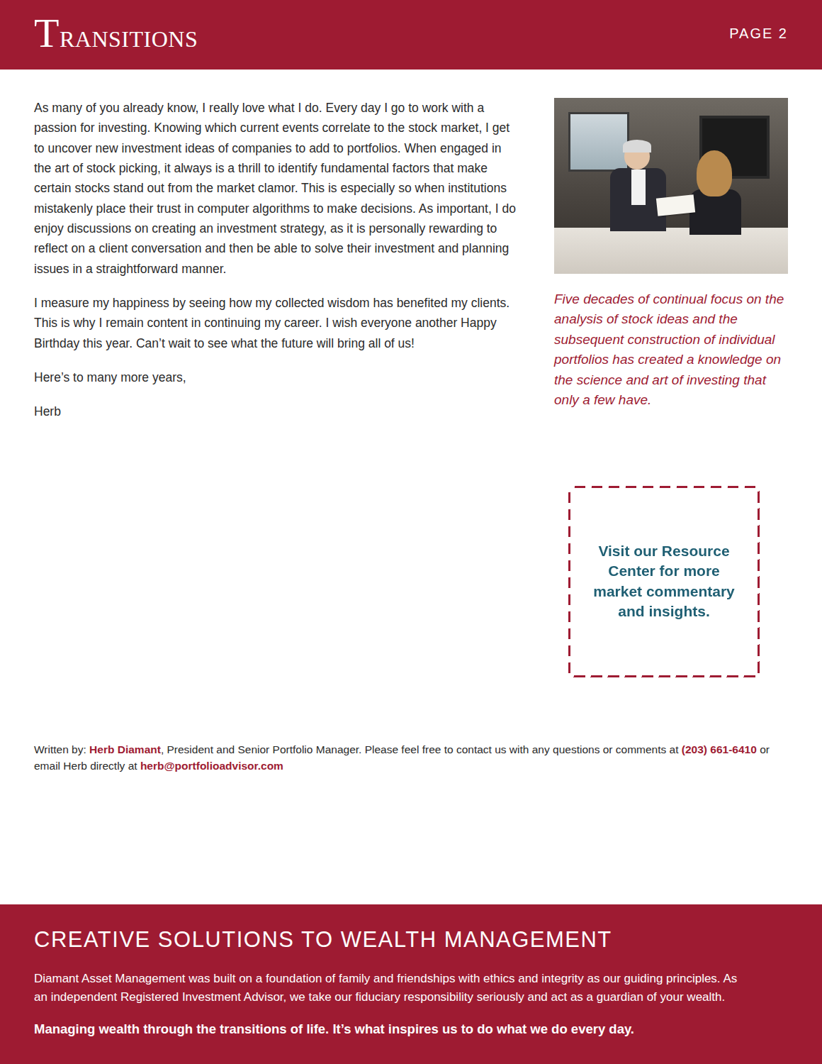TRANSITIONS
PAGE 2
As many of you already know, I really love what I do. Every day I go to work with a passion for investing. Knowing which current events correlate to the stock market, I get to uncover new investment ideas of companies to add to portfolios. When engaged in the art of stock picking, it always is a thrill to identify fundamental factors that make certain stocks stand out from the market clamor. This is especially so when institutions mistakenly place their trust in computer algorithms to make decisions. As important, I do enjoy discussions on creating an investment strategy, as it is personally rewarding to reflect on a client conversation and then be able to solve their investment and planning issues in a straightforward manner.
I measure my happiness by seeing how my collected wisdom has benefited my clients. This is why I remain content in continuing my career. I wish everyone another Happy Birthday this year. Can’t wait to see what the future will bring all of us!
Here’s to many more years,
Herb
Five decades of continual focus on the analysis of stock ideas and the subsequent construction of individual portfolios has created a knowledge on the science and art of investing that only a few have.
Visit our Resource Center for more market commentary and insights.
Written by: Herb Diamant, President and Senior Portfolio Manager. Please feel free to contact us with any questions or comments at (203) 661-6410 or email Herb directly at herb@portfolioadvisor.com
Creative Solutions to Wealth Management
Diamant Asset Management was built on a foundation of family and friendships with ethics and integrity as our guiding principles. As an independent Registered Investment Advisor, we take our fiduciary responsibility seriously and act as a guardian of your wealth.
Managing wealth through the transitions of life. It’s what inspires us to do what we do every day.